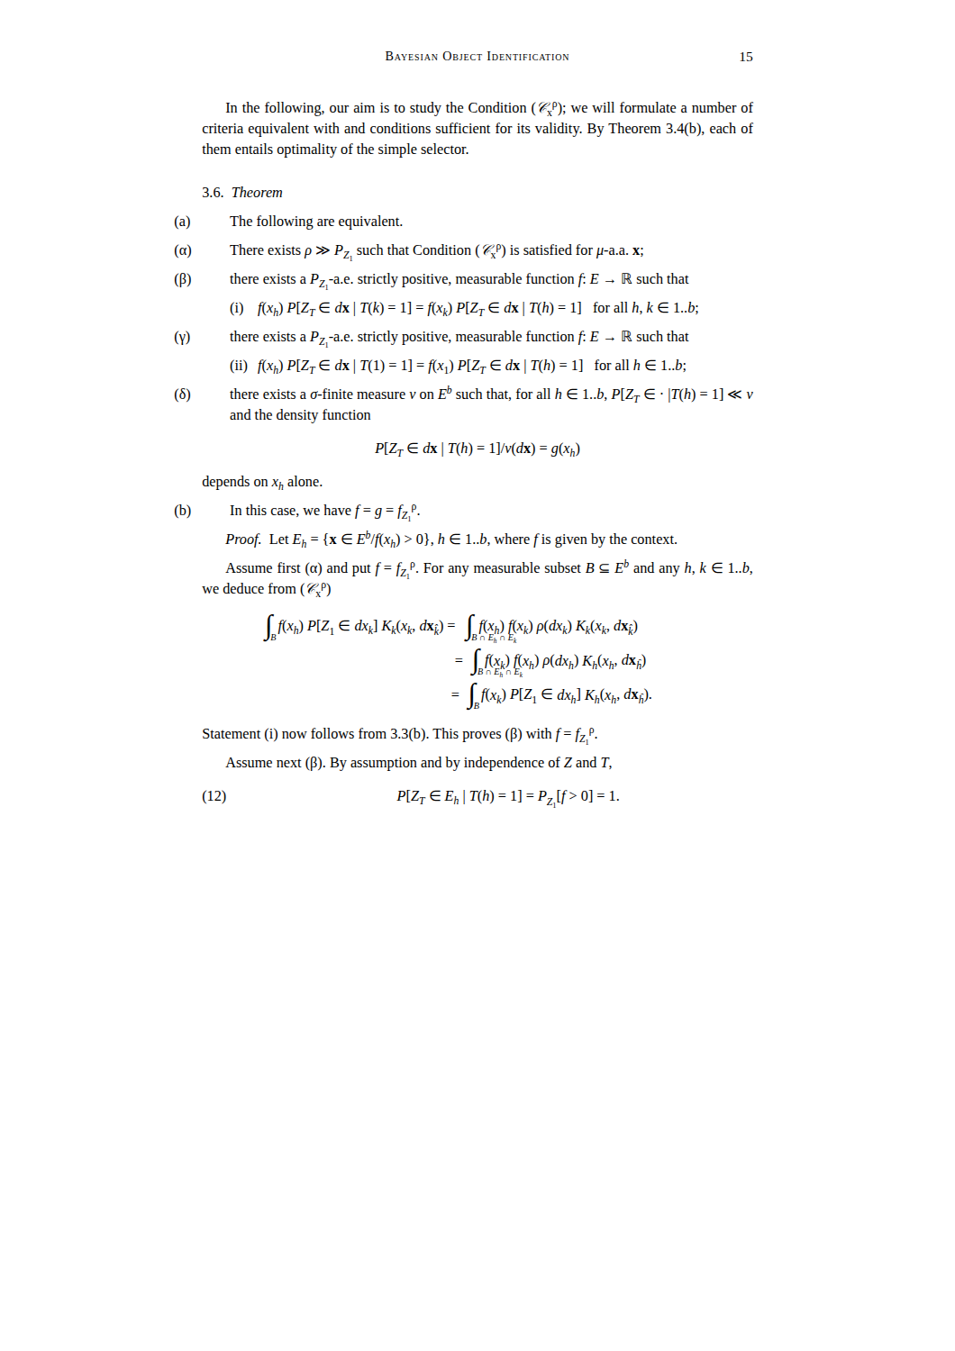Bayesian Object Identification 15
In the following, our aim is to study the Condition (𝒞xρ); we will formulate a number of criteria equivalent with and conditions sufficient for its validity. By Theorem 3.4(b), each of them entails optimality of the simple selector.
3.6. Theorem
(a) The following are equivalent.
(α) There exists ρ ≫ PZ1 such that Condition (𝒞xρ) is satisfied for μ-a.a. x;
(β) there exists a PZ1-a.e. strictly positive, measurable function f: E → ℝ such that
(i) f(xh) P[ZT ∈ dx | T(k) = 1] = f(xk) P[ZT ∈ dx | T(h) = 1] for all h, k ∈ 1..b;
(γ) there exists a PZ1-a.e. strictly positive, measurable function f: E → ℝ such that
(ii) f(xh) P[ZT ∈ dx | T(1) = 1] = f(x1) P[ZT ∈ dx | T(h) = 1] for all h ∈ 1..b;
(δ) there exists a σ-finite measure ν on Eb such that, for all h ∈ 1..b, P[ZT ∈ · |T(h) = 1] ≪ ν and the density function
P[ZT ∈ dx | T(h) = 1]/ν(dx) = g(xh)
depends on xh alone.
(b) In this case, we have f = g = fZ1ρ.
Proof. Let Eh = {x ∈ Eb/f(xh) > 0}, h ∈ 1..b, where f is given by the context.
Assume first (α) and put f = fZ1ρ. For any measurable subset B ⊆ Eb and any h, k ∈ 1..b, we deduce from (𝒞xρ)
∫B f(xh) P[Z1 ∈ dxk] Kk(xk, dxk̂) =
∫B ∩ Eh ∩ Ek f(xh) f(xk) ρ(dxk) Kk(xk, dxk̂)
=
= ∫B ∩ Eh ∩ Ek f(xk) f(xh) ρ(dxh) Kh(xh, dxĥ)
=
= ∫B f(xk) P[Z1 ∈ dxh] Kh(xh, dxĥ).
Statement (i) now follows from 3.3(b). This proves (β) with f = fZ1ρ.
Assume next (β). By assumption and by independence of Z and T,
(12)
P[ZT ∈ Eh | T(h) = 1] = PZ1[f > 0] = 1.